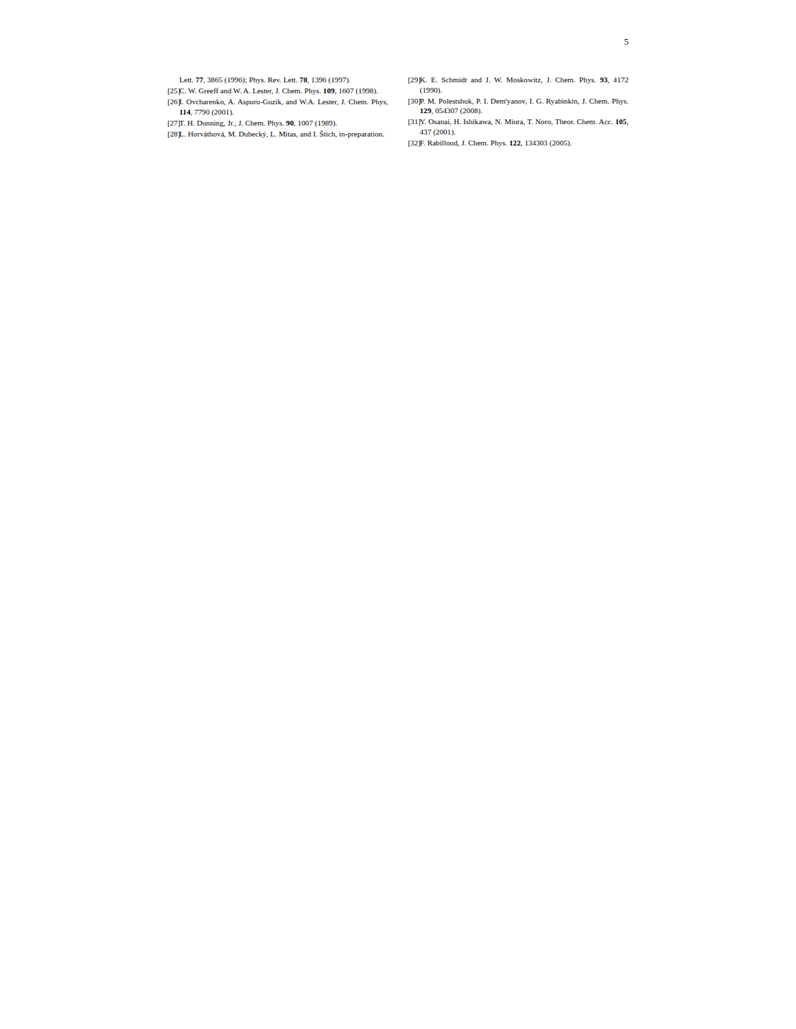5
Lett. 77, 3865 (1996); Phys. Rev. Lett. 78, 1396 (1997).
[25]
C. W. Greeff and W. A. Lester, J. Chem. Phys. 109, 1607 (1998).
[26]
I. Ovcharenko, A. Aspuru-Guzik, and W.A. Lester, J. Chem. Phys, 114, 7790 (2001).
[27]
T. H. Dunning, Jr., J. Chem. Phys. 90, 1007 (1989).
[28]
L. Horváthová, M. Dubecký, L. Mitas, and I. Štich, in-preparation.
[29]
K. E. Schmidt and J. W. Moskowitz, J. Chem. Phys. 93, 4172 (1990).
[30]
P. M. Polestshuk, P. I. Dem'yanov, I. G. Ryabinkin, J. Chem. Phys. 129, 054307 (2008).
[31]
Y. Osanai, H. Ishikawa, N. Miura, T. Noro, Theor. Chem. Acc. 105, 437 (2001).
[32]
F. Rabilloud, J. Chem. Phys. 122, 134303 (2005).